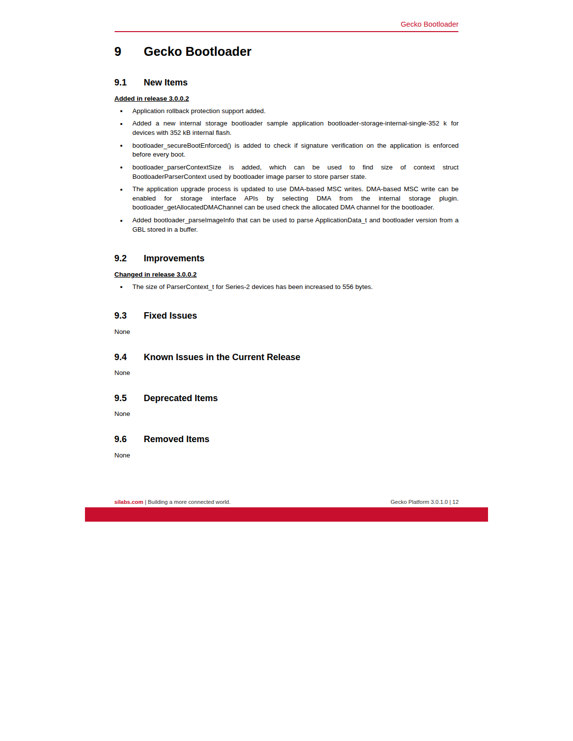Gecko Bootloader
9 Gecko Bootloader
9.1 New Items
Added in release 3.0.0.2
Application rollback protection support added.
Added a new internal storage bootloader sample application bootloader-storage-internal-single-352 k for devices with 352 kB internal flash.
bootloader_secureBootEnforced() is added to check if signature verification on the application is enforced before every boot.
bootloader_parserContextSize is added, which can be used to find size of context struct BootloaderParserContext used by bootloader image parser to store parser state.
The application upgrade process is updated to use DMA-based MSC writes. DMA-based MSC write can be enabled for storage interface APIs by selecting DMA from the internal storage plugin. bootloader_getAllocatedDMAChannel can be used check the allocated DMA channel for the bootloader.
Added bootloader_parseImageInfo that can be used to parse ApplicationData_t and bootloader version from a GBL stored in a buffer.
9.2 Improvements
Changed in release 3.0.0.2
The size of ParserContext_t for Series-2 devices has been increased to 556 bytes.
9.3 Fixed Issues
None
9.4 Known Issues in the Current Release
None
9.5 Deprecated Items
None
9.6 Removed Items
None
silabs.com | Building a more connected world.
Gecko Platform 3.0.1.0 | 12